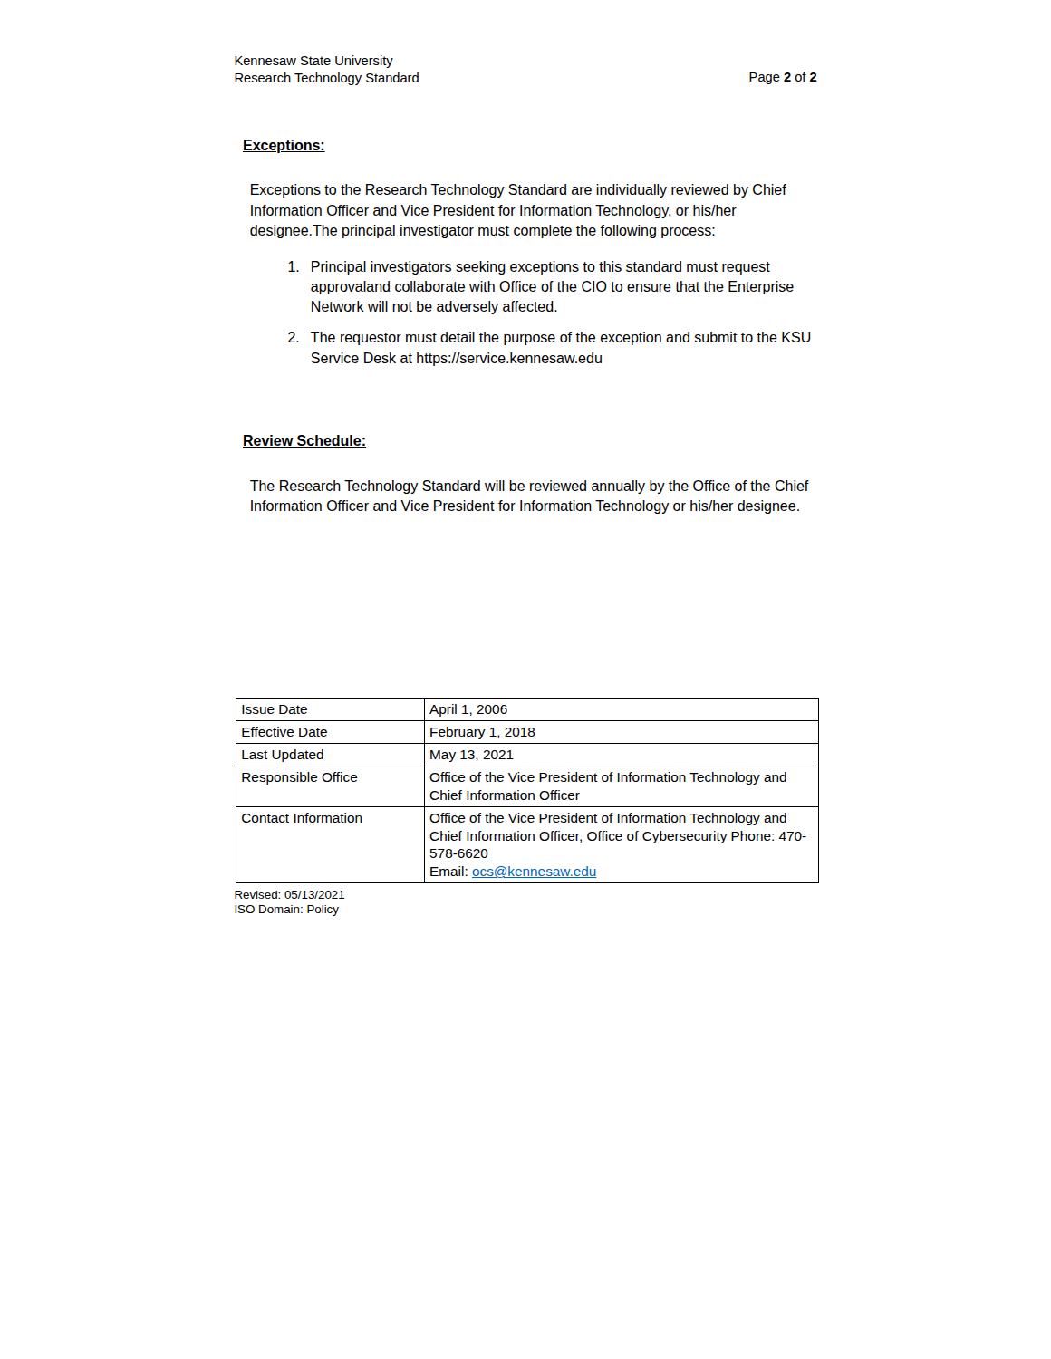Kennesaw State University
Research Technology Standard
Page 2 of 2
Exceptions:
Exceptions to the Research Technology Standard are individually reviewed by Chief Information Officer and Vice President for Information Technology, or his/her designee.The principal investigator must complete the following process:
Principal investigators seeking exceptions to this standard must request approvaland collaborate with Office of the CIO to ensure that the Enterprise Network will not be adversely affected.
The requestor must detail the purpose of the exception and submit to the KSU Service Desk at https://service.kennesaw.edu
Review Schedule:
The Research Technology Standard will be reviewed annually by the Office of the Chief Information Officer and Vice President for Information Technology or his/her designee.
| Issue Date | April 1, 2006 |
| Effective Date | February 1, 2018 |
| Last Updated | May 13, 2021 |
| Responsible Office | Office of the Vice President of Information Technology and Chief Information Officer |
| Contact Information | Office of the Vice President of Information Technology and Chief Information Officer, Office of Cybersecurity Phone: 470-578-6620 Email: ocs@kennesaw.edu |
Revised: 05/13/2021
ISO Domain: Policy